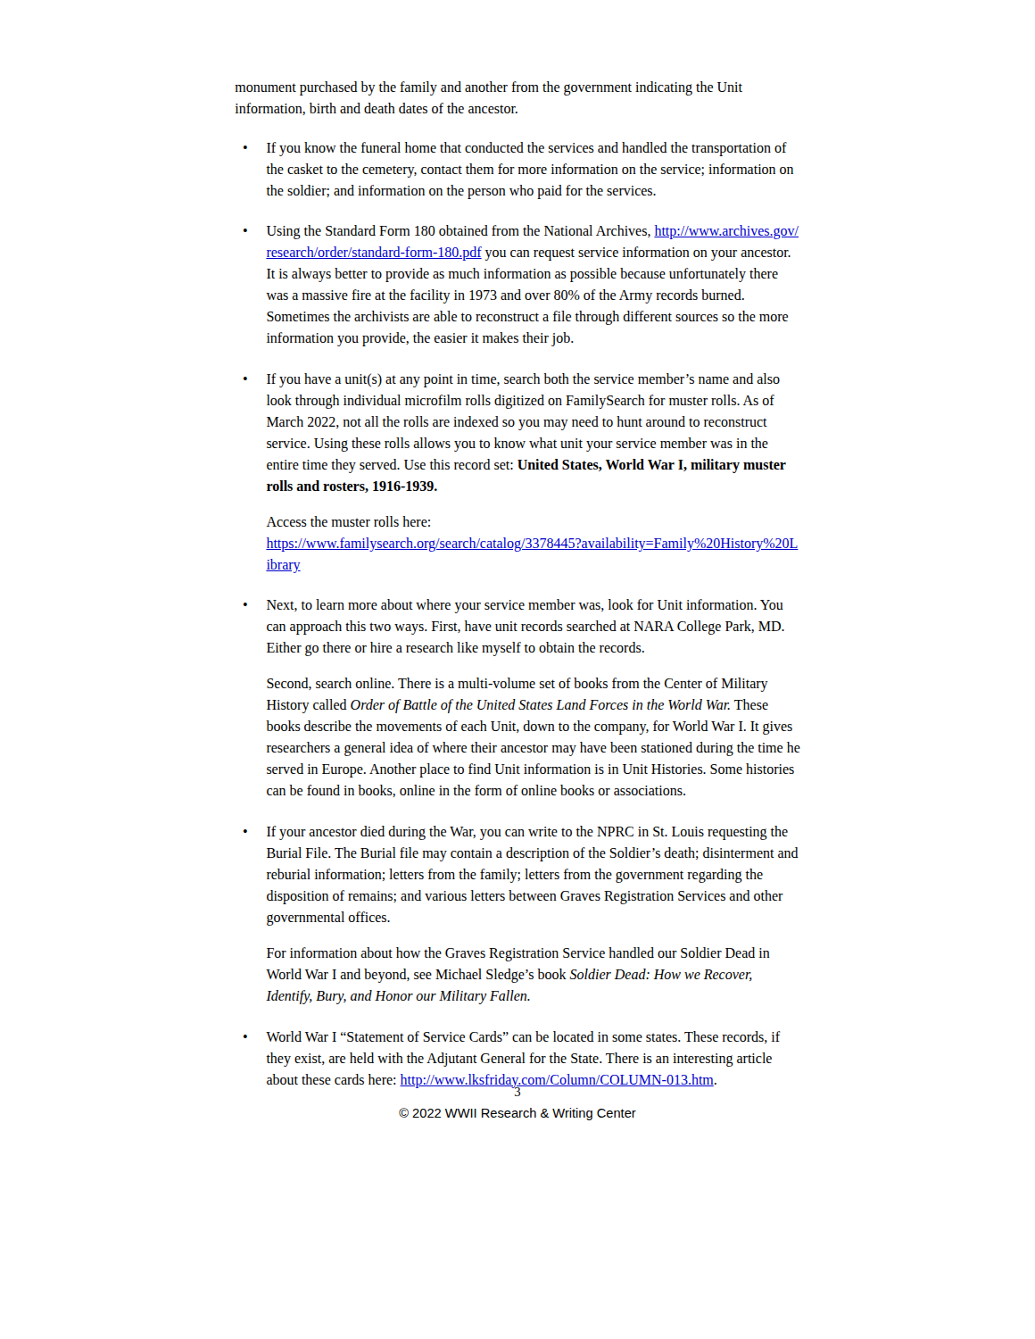monument purchased by the family and another from the government indicating the Unit information, birth and death dates of the ancestor.
If you know the funeral home that conducted the services and handled the transportation of the casket to the cemetery, contact them for more information on the service; information on the soldier; and information on the person who paid for the services.
Using the Standard Form 180 obtained from the National Archives, http://www.archives.gov/research/order/standard-form-180.pdf you can request service information on your ancestor. It is always better to provide as much information as possible because unfortunately there was a massive fire at the facility in 1973 and over 80% of the Army records burned. Sometimes the archivists are able to reconstruct a file through different sources so the more information you provide, the easier it makes their job.
If you have a unit(s) at any point in time, search both the service member’s name and also look through individual microfilm rolls digitized on FamilySearch for muster rolls. As of March 2022, not all the rolls are indexed so you may need to hunt around to reconstruct service. Using these rolls allows you to know what unit your service member was in the entire time they served. Use this record set: United States, World War I, military muster rolls and rosters, 1916-1939.
Access the muster rolls here:
https://www.familysearch.org/search/catalog/3378445?availability=Family%20History%20Library
Next, to learn more about where your service member was, look for Unit information. You can approach this two ways. First, have unit records searched at NARA College Park, MD. Either go there or hire a research like myself to obtain the records.
Second, search online. There is a multi-volume set of books from the Center of Military History called Order of Battle of the United States Land Forces in the World War. These books describe the movements of each Unit, down to the company, for World War I. It gives researchers a general idea of where their ancestor may have been stationed during the time he served in Europe. Another place to find Unit information is in Unit Histories. Some histories can be found in books, online in the form of online books or associations.
If your ancestor died during the War, you can write to the NPRC in St. Louis requesting the Burial File. The Burial file may contain a description of the Soldier’s death; disinterment and reburial information; letters from the family; letters from the government regarding the disposition of remains; and various letters between Graves Registration Services and other governmental offices.
For information about how the Graves Registration Service handled our Soldier Dead in World War I and beyond, see Michael Sledge’s book Soldier Dead: How we Recover, Identify, Bury, and Honor our Military Fallen.
World War I “Statement of Service Cards” can be located in some states. These records, if they exist, are held with the Adjutant General for the State. There is an interesting article about these cards here: http://www.lksfriday.com/Column/COLUMN-013.htm.
3
© 2022 WWII Research & Writing Center